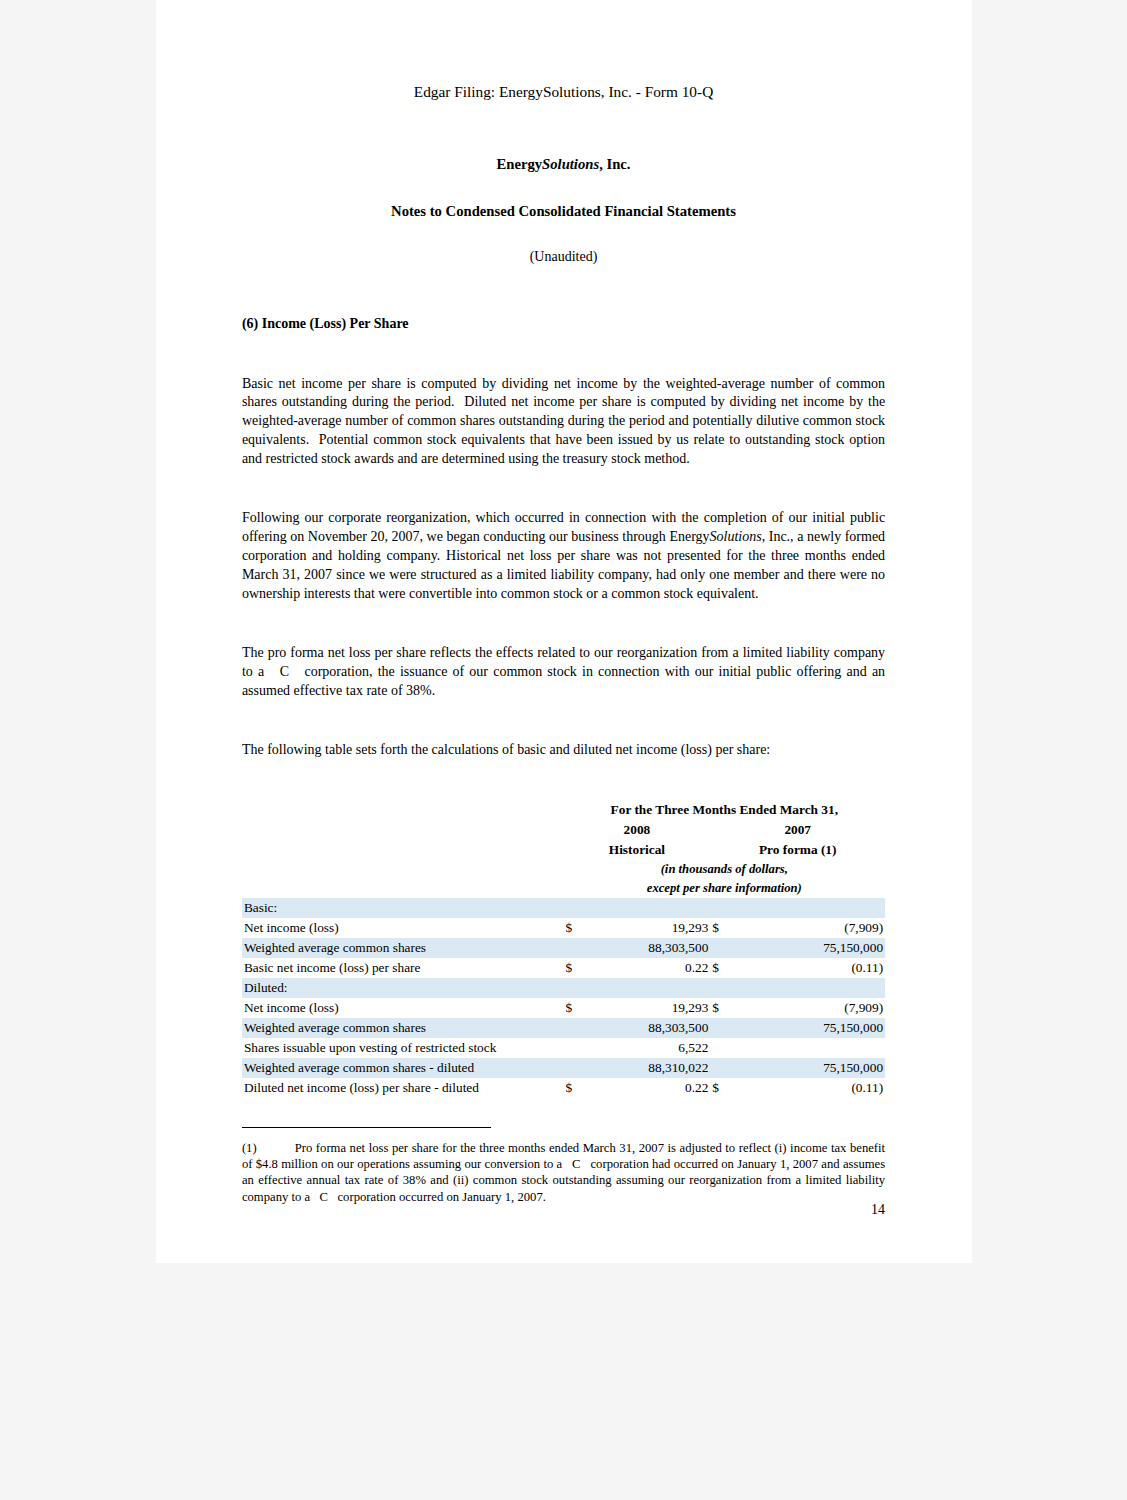Edgar Filing: EnergySolutions, Inc. - Form 10-Q
EnergySolutions, Inc.
Notes to Condensed Consolidated Financial Statements
(Unaudited)
(6) Income (Loss) Per Share
Basic net income per share is computed by dividing net income by the weighted-average number of common shares outstanding during the period. Diluted net income per share is computed by dividing net income by the weighted-average number of common shares outstanding during the period and potentially dilutive common stock equivalents. Potential common stock equivalents that have been issued by us relate to outstanding stock option and restricted stock awards and are determined using the treasury stock method.
Following our corporate reorganization, which occurred in connection with the completion of our initial public offering on November 20, 2007, we began conducting our business through EnergySolutions, Inc., a newly formed corporation and holding company. Historical net loss per share was not presented for the three months ended March 31, 2007 since we were structured as a limited liability company, had only one member and there were no ownership interests that were convertible into common stock or a common stock equivalent.
The pro forma net loss per share reflects the effects related to our reorganization from a limited liability company to a C corporation, the issuance of our common stock in connection with our initial public offering and an assumed effective tax rate of 38%.
The following table sets forth the calculations of basic and diluted net income (loss) per share:
| | For the Three Months Ended March 31, |
| | 2008 | 2007 |
| | Historical | Pro forma (1) |
| | (in thousands of dollars, |
| | except per share information) |
| Basic: | | | | |
| Net income (loss) | $ | 19,293 | $ | (7,909) |
| Weighted average common shares | | 88,303,500 | | 75,150,000 |
| Basic net income (loss) per share | $ | 0.22 | $ | (0.11) |
| Diluted: | | | | |
| Net income (loss) | $ | 19,293 | $ | (7,909) |
| Weighted average common shares | | 88,303,500 | | 75,150,000 |
| Shares issuable upon vesting of restricted stock | | 6,522 | | |
| Weighted average common shares - diluted | | 88,310,022 | | 75,150,000 |
| Diluted net income (loss) per share - diluted | $ | 0.22 | $ | (0.11) |
(1) Pro forma net loss per share for the three months ended March 31, 2007 is adjusted to reflect (i) income tax benefit of $4.8 million on our operations assuming our conversion to a C corporation had occurred on January 1, 2007 and assumes an effective annual tax rate of 38% and (ii) common stock outstanding assuming our reorganization from a limited liability company to a C corporation occurred on January 1, 2007.
14